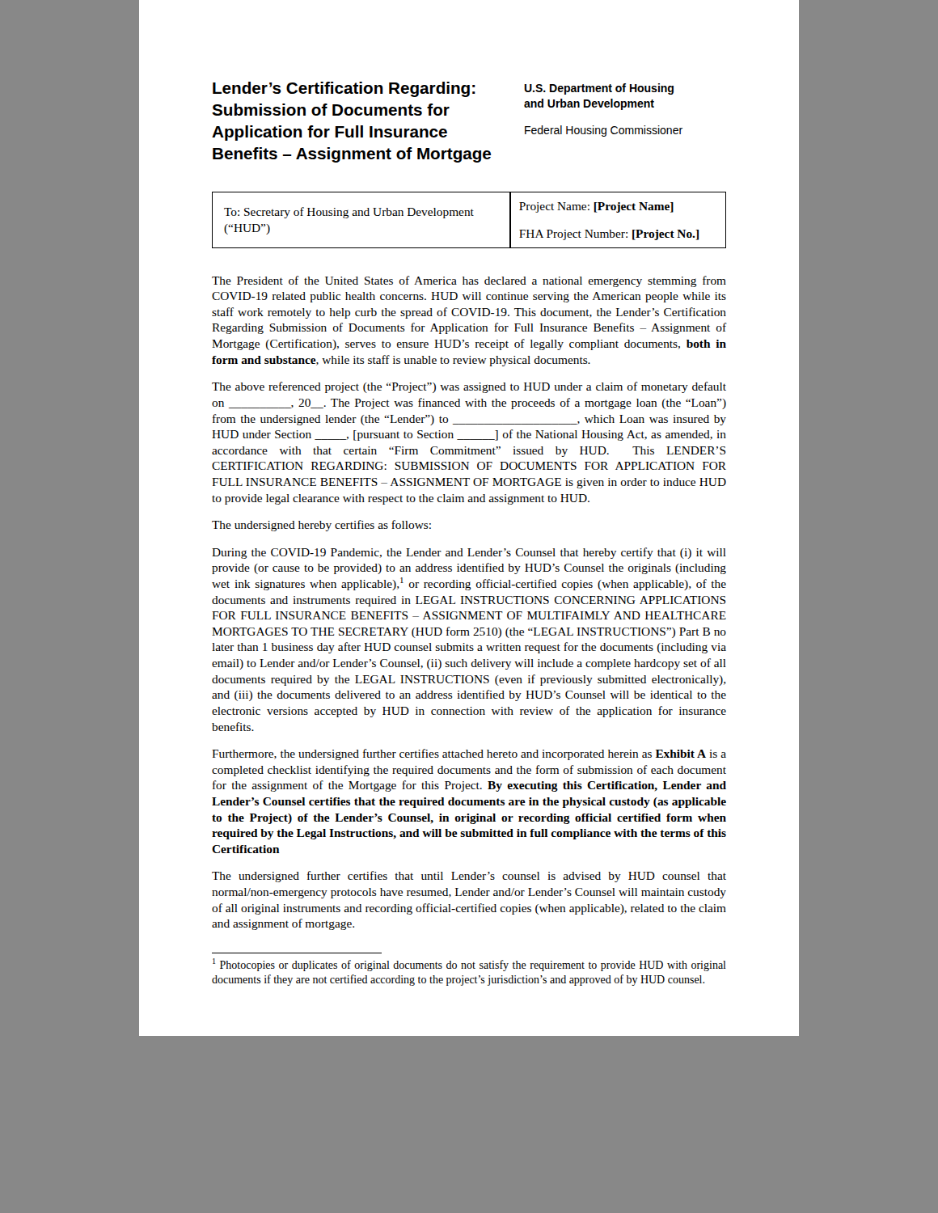Lender’s Certification Regarding: Submission of Documents for Application for Full Insurance Benefits – Assignment of Mortgage
U.S. Department of Housing
and Urban Development
Federal Housing Commissioner
| To: Secretary of Housing and Urban Development (“HUD”) | Project Name: [Project Name] |
| FHA Project Number: [Project No.] |
The President of the United States of America has declared a national emergency stemming from COVID-19 related public health concerns. HUD will continue serving the American people while its staff work remotely to help curb the spread of COVID-19. This document, the Lender’s Certification Regarding Submission of Documents for Application for Full Insurance Benefits – Assignment of Mortgage (Certification), serves to ensure HUD’s receipt of legally compliant documents, both in form and substance, while its staff is unable to review physical documents.
The above referenced project (the “Project”) was assigned to HUD under a claim of monetary default on __________, 20__. The Project was financed with the proceeds of a mortgage loan (the “Loan”) from the undersigned lender (the “Lender”) to ____________________, which Loan was insured by HUD under Section _____, [pursuant to Section ______] of the National Housing Act, as amended, in accordance with that certain “Firm Commitment” issued by HUD. This LENDER’S CERTIFICATION REGARDING: SUBMISSION OF DOCUMENTS FOR APPLICATION FOR FULL INSURANCE BENEFITS – ASSIGNMENT OF MORTGAGE is given in order to induce HUD to provide legal clearance with respect to the claim and assignment to HUD.
The undersigned hereby certifies as follows:
During the COVID-19 Pandemic, the Lender and Lender’s Counsel that hereby certify that (i) it will provide (or cause to be provided) to an address identified by HUD’s Counsel the originals (including wet ink signatures when applicable),1 or recording official-certified copies (when applicable), of the documents and instruments required in LEGAL INSTRUCTIONS CONCERNING APPLICATIONS FOR FULL INSURANCE BENEFITS – ASSIGNMENT OF MULTIFAIMLY AND HEALTHCARE MORTGAGES TO THE SECRETARY (HUD form 2510) (the “LEGAL INSTRUCTIONS”) Part B no later than 1 business day after HUD counsel submits a written request for the documents (including via email) to Lender and/or Lender’s Counsel, (ii) such delivery will include a complete hardcopy set of all documents required by the LEGAL INSTRUCTIONS (even if previously submitted electronically), and (iii) the documents delivered to an address identified by HUD’s Counsel will be identical to the electronic versions accepted by HUD in connection with review of the application for insurance benefits.
Furthermore, the undersigned further certifies attached hereto and incorporated herein as Exhibit A is a completed checklist identifying the required documents and the form of submission of each document for the assignment of the Mortgage for this Project. By executing this Certification, Lender and Lender’s Counsel certifies that the required documents are in the physical custody (as applicable to the Project) of the Lender’s Counsel, in original or recording official certified form when required by the Legal Instructions, and will be submitted in full compliance with the terms of this Certification
The undersigned further certifies that until Lender’s counsel is advised by HUD counsel that normal/non-emergency protocols have resumed, Lender and/or Lender’s Counsel will maintain custody of all original instruments and recording official-certified copies (when applicable), related to the claim and assignment of mortgage.
1 Photocopies or duplicates of original documents do not satisfy the requirement to provide HUD with original documents if they are not certified according to the project’s jurisdiction’s and approved of by HUD counsel.